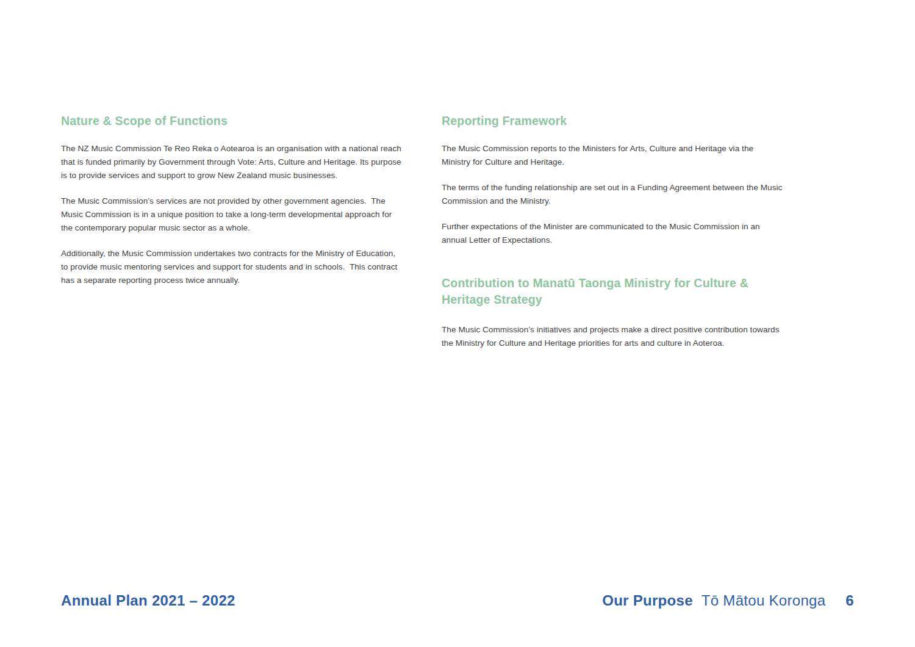Nature & Scope of Functions
The NZ Music Commission Te Reo Reka o Aotearoa is an organisation with a national reach that is funded primarily by Government through Vote: Arts, Culture and Heritage. Its purpose is to provide services and support to grow New Zealand music businesses.
The Music Commission’s services are not provided by other government agencies. The Music Commission is in a unique position to take a long-term developmental approach for the contemporary popular music sector as a whole.
Additionally, the Music Commission undertakes two contracts for the Ministry of Education, to provide music mentoring services and support for students and in schools. This contract has a separate reporting process twice annually.
Reporting Framework
The Music Commission reports to the Ministers for Arts, Culture and Heritage via the Ministry for Culture and Heritage.
The terms of the funding relationship are set out in a Funding Agreement between the Music Commission and the Ministry.
Further expectations of the Minister are communicated to the Music Commission in an annual Letter of Expectations.
Contribution to Manatū Taonga Ministry for Culture & Heritage Strategy
The Music Commission’s initiatives and projects make a direct positive contribution towards the Ministry for Culture and Heritage priorities for arts and culture in Aoteroa.
Annual Plan 2021 – 2022
Our Purpose Tō Mātou Koronga 6